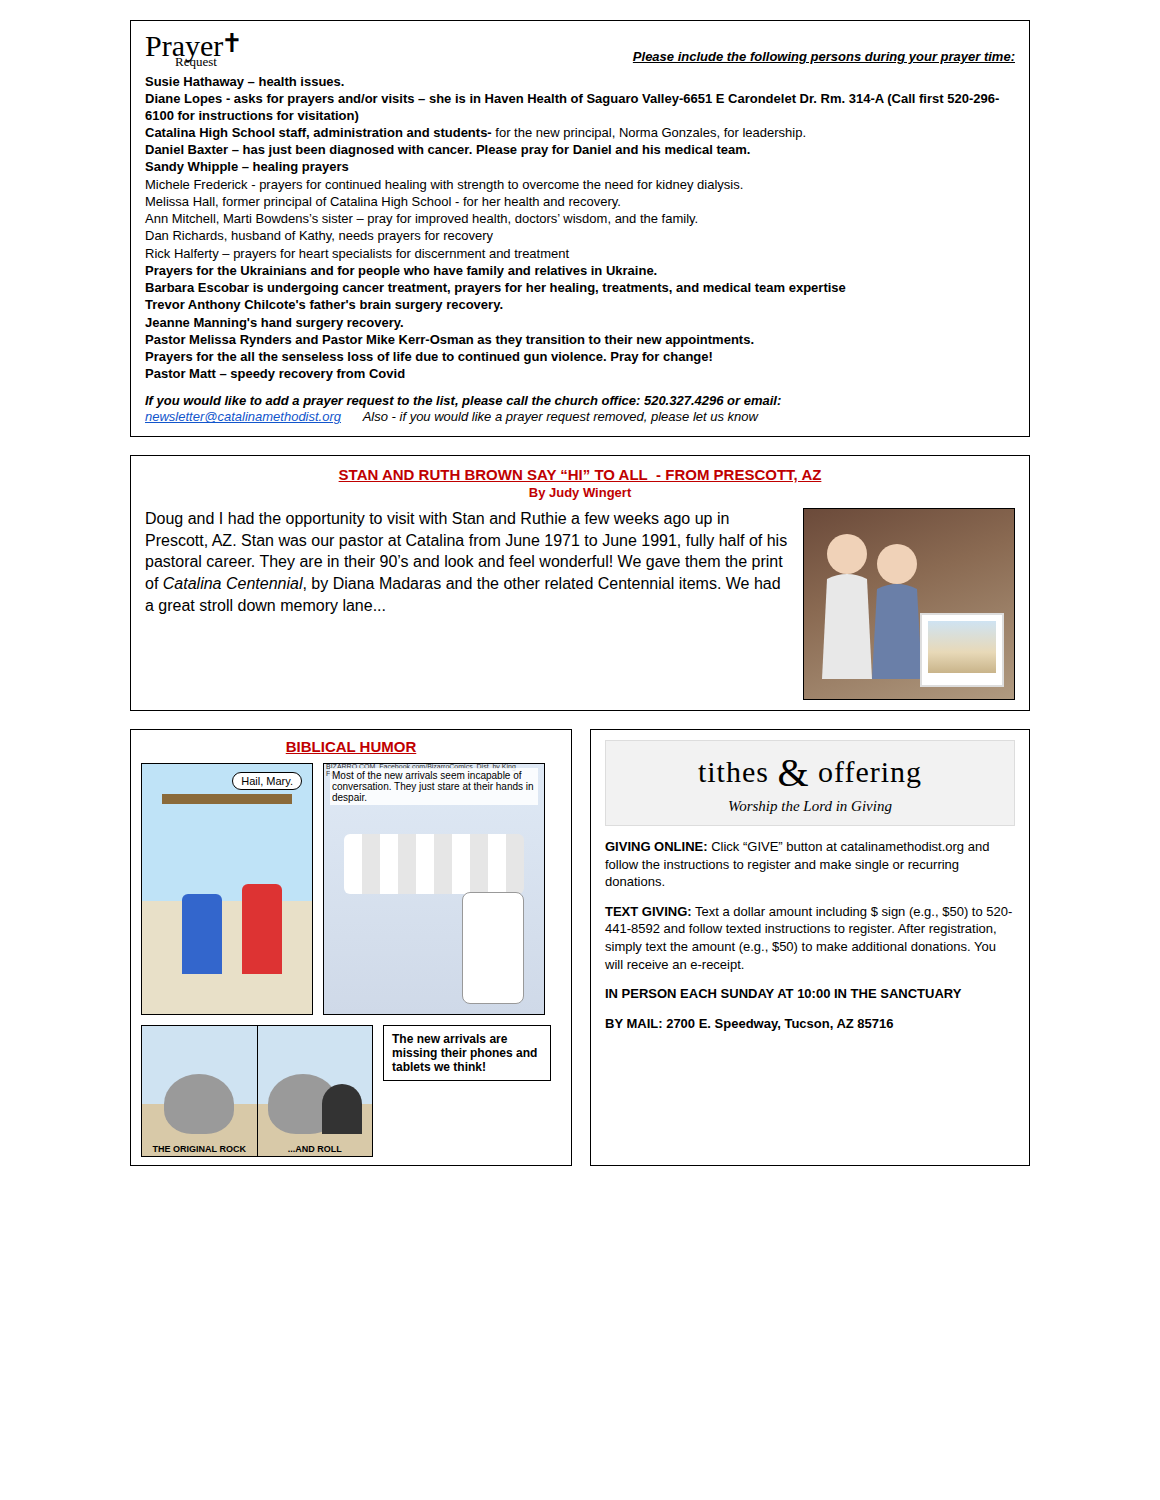Prayer✝ Request
Please include the following persons during your prayer time:
Susie Hathaway – health issues.
Diane Lopes - asks for prayers and/or visits – she is in Haven Health of Saguaro Valley-6651 E Carondelet Dr. Rm. 314-A (Call first 520-296-6100 for instructions for visitation)
Catalina High School staff, administration and students- for the new principal, Norma Gonzales, for leadership.
Daniel Baxter – has just been diagnosed with cancer. Please pray for Daniel and his medical team.
Sandy Whipple – healing prayers
Michele Frederick - prayers for continued healing with strength to overcome the need for kidney dialysis.
Melissa Hall, former principal of Catalina High School - for her health and recovery.
Ann Mitchell, Marti Bowdens’s sister – pray for improved health, doctors’ wisdom, and the family.
Dan Richards, husband of Kathy, needs prayers for recovery
Rick Halferty – prayers for heart specialists for discernment and treatment
Prayers for the Ukrainians and for people who have family and relatives in Ukraine.
Barbara Escobar is undergoing cancer treatment, prayers for her healing, treatments, and medical team expertise
Trevor Anthony Chilcote's father's brain surgery recovery.
Jeanne Manning's hand surgery recovery.
Pastor Melissa Rynders and Pastor Mike Kerr-Osman as they transition to their new appointments.
Prayers for the all the senseless loss of life due to continued gun violence. Pray for change!
Pastor Matt – speedy recovery from Covid
If you would like to add a prayer request to the list, please call the church office: 520.327.4296 or email:
newsletter@catalinamethodist.org Also - if you would like a prayer request removed, please let us know
STAN AND RUTH BROWN SAY “HI” TO ALL - FROM PRESCOTT, AZ
By Judy Wingert
Doug and I had the opportunity to visit with Stan and Ruthie a few weeks ago up in Prescott, AZ. Stan was our pastor at Catalina from June 1971 to June 1991, fully half of his pastoral career. They are in their 90’s and look and feel wonderful! We gave them the print of Catalina Centennial, by Diana Madaras and the other related Centennial items. We had a great stroll down memory lane...
BIBLICAL HUMOR
Hail, Mary.
BIZARRO.COM Facebook.com/BizarroComics Dist. by King Features
Most of the new arrivals seem incapable of conversation. They just stare at their hands in despair.
THE ORIGINAL ROCK
...AND ROLL
The new arrivals are missing their phones and tablets we think!
tithes & offering
Worship the Lord in Giving
GIVING ONLINE: Click “GIVE” button at catalinamethodist.org and follow the instructions to register and make single or recurring donations.
TEXT GIVING: Text a dollar amount including $ sign (e.g., $50) to 520-441-8592 and follow texted instructions to register. After registration, simply text the amount (e.g., $50) to make additional donations. You will receive an e-receipt.
IN PERSON EACH SUNDAY AT 10:00 IN THE SANCTUARY
BY MAIL: 2700 E. Speedway, Tucson, AZ 85716